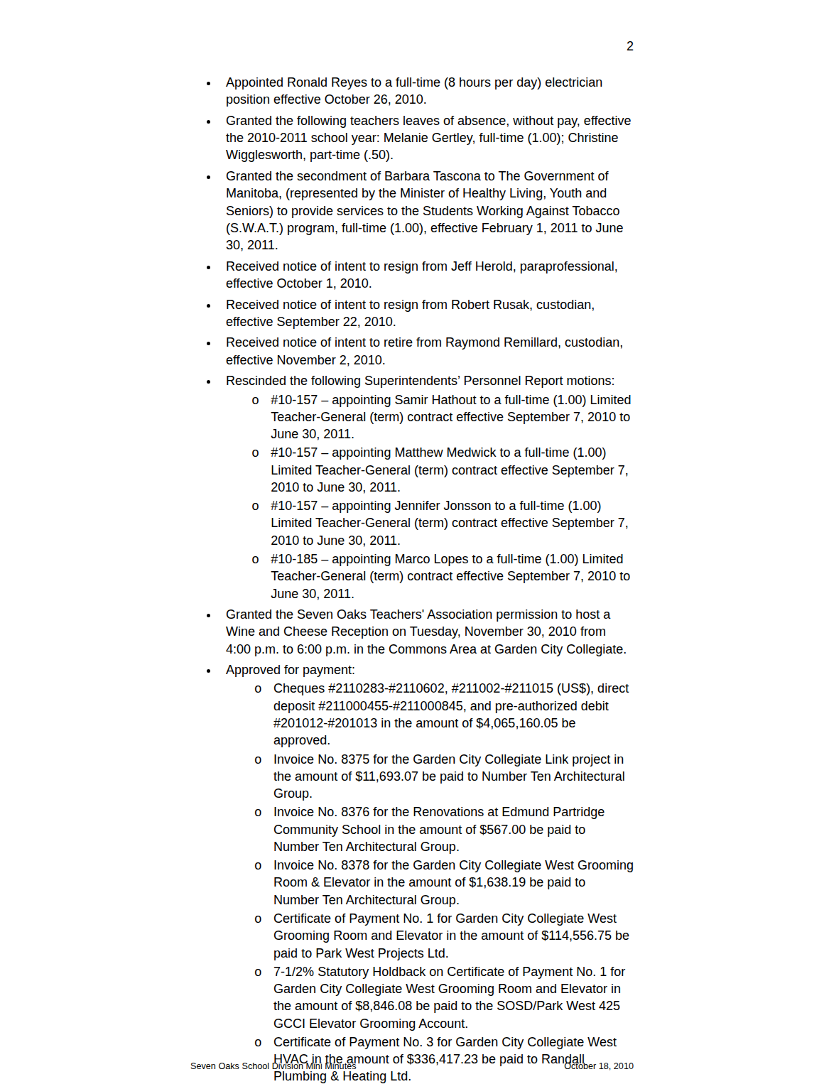2
Appointed Ronald Reyes to a full-time (8 hours per day) electrician position effective October 26, 2010.
Granted the following teachers leaves of absence, without pay, effective the 2010-2011 school year: Melanie Gertley, full-time (1.00); Christine Wigglesworth, part-time (.50).
Granted the secondment of Barbara Tascona to The Government of Manitoba, (represented by the Minister of Healthy Living, Youth and Seniors) to provide services to the Students Working Against Tobacco (S.W.A.T.) program, full-time (1.00), effective February 1, 2011 to June 30, 2011.
Received notice of intent to resign from Jeff Herold, paraprofessional, effective October 1, 2010.
Received notice of intent to resign from Robert Rusak, custodian, effective September 22, 2010.
Received notice of intent to retire from Raymond Remillard, custodian, effective November 2, 2010.
Rescinded the following Superintendents’ Personnel Report motions:
#10-157 – appointing Samir Hathout to a full-time (1.00) Limited Teacher-General (term) contract effective September 7, 2010 to June 30, 2011.
#10-157 – appointing Matthew Medwick to a full-time (1.00) Limited Teacher-General (term) contract effective September 7, 2010 to June 30, 2011.
#10-157 – appointing Jennifer Jonsson to a full-time (1.00) Limited Teacher-General (term) contract effective September 7, 2010 to June 30, 2011.
#10-185 – appointing Marco Lopes to a full-time (1.00) Limited Teacher-General (term) contract effective September 7, 2010 to June 30, 2011.
Granted the Seven Oaks Teachers' Association permission to host a Wine and Cheese Reception on Tuesday, November 30, 2010 from 4:00 p.m. to 6:00 p.m. in the Commons Area at Garden City Collegiate.
Approved for payment:
Cheques #2110283-#2110602, #211002-#211015 (US$), direct deposit #211000455-#211000845, and pre-authorized debit #201012-#201013 in the amount of $4,065,160.05 be approved.
Invoice No. 8375 for the Garden City Collegiate Link project in the amount of $11,693.07 be paid to Number Ten Architectural Group.
Invoice No. 8376 for the Renovations at Edmund Partridge Community School in the amount of $567.00 be paid to Number Ten Architectural Group.
Invoice No. 8378 for the Garden City Collegiate West Grooming Room & Elevator in the amount of $1,638.19 be paid to Number Ten Architectural Group.
Certificate of Payment No. 1 for Garden City Collegiate West Grooming Room and Elevator in the amount of $114,556.75 be paid to Park West Projects Ltd.
7-1/2% Statutory Holdback on Certificate of Payment No. 1 for Garden City Collegiate West Grooming Room and Elevator in the amount of $8,846.08 be paid to the SOSD/Park West 425 GCCI Elevator Grooming Account.
Certificate of Payment No. 3 for Garden City Collegiate West HVAC in the amount of $336,417.23 be paid to Randall Plumbing & Heating Ltd.
Seven Oaks School Division Mini Minutes October 18, 2010